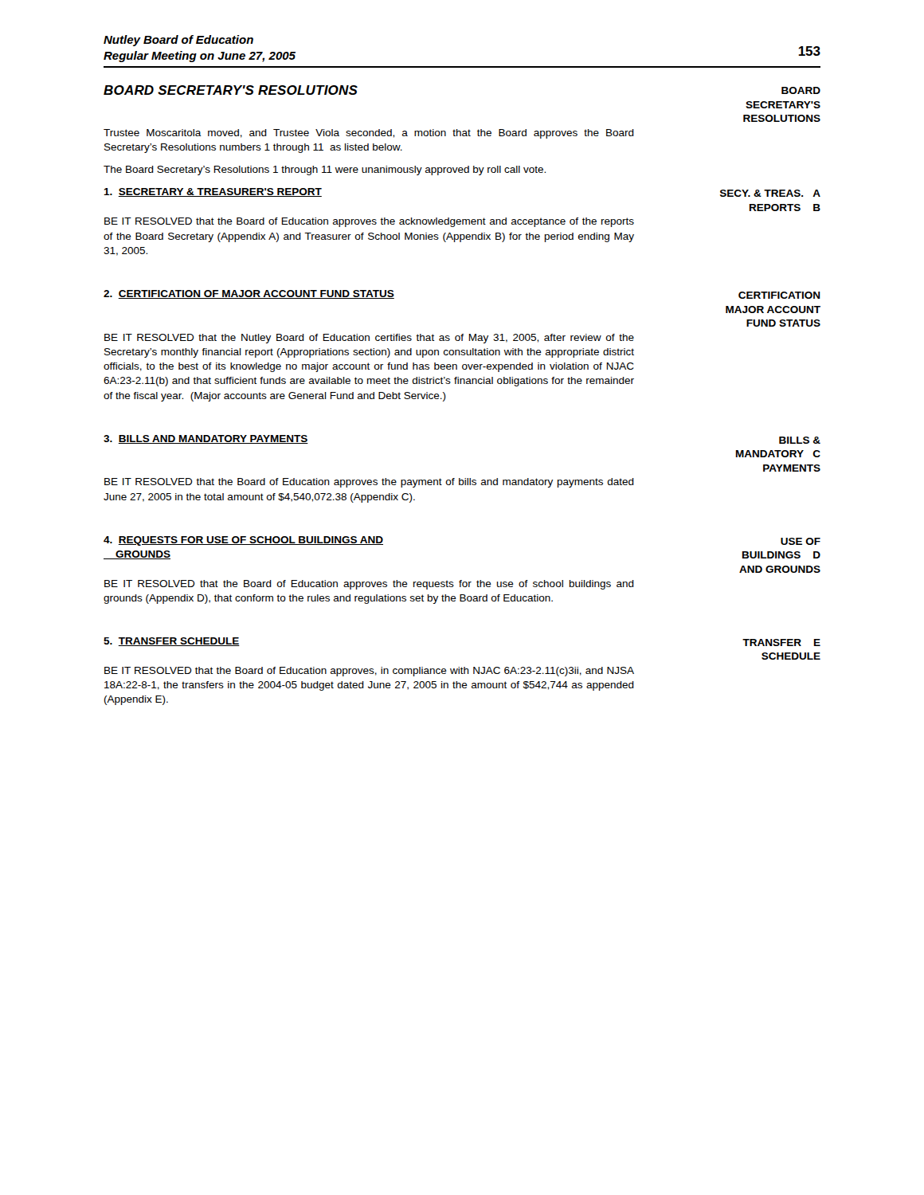Nutley Board of Education
Regular Meeting on June 27, 2005
153
BOARD SECRETARY'S RESOLUTIONS
BOARD SECRETARY'S RESOLUTIONS
Trustee Moscaritola moved, and Trustee Viola seconded, a motion that the Board approves the Board Secretary’s Resolutions numbers 1 through 11 as listed below.
The Board Secretary’s Resolutions 1 through 11 were unanimously approved by roll call vote.
1. SECRETARY & TREASURER'S REPORT
SECY. & TREAS. A REPORTS B
BE IT RESOLVED that the Board of Education approves the acknowledgement and acceptance of the reports of the Board Secretary (Appendix A) and Treasurer of School Monies (Appendix B) for the period ending May 31, 2005.
2. CERTIFICATION OF MAJOR ACCOUNT FUND STATUS
CERTIFICATION MAJOR ACCOUNT FUND STATUS
BE IT RESOLVED that the Nutley Board of Education certifies that as of May 31, 2005, after review of the Secretary’s monthly financial report (Appropriations section) and upon consultation with the appropriate district officials, to the best of its knowledge no major account or fund has been over-expended in violation of NJAC 6A:23-2.11(b) and that sufficient funds are available to meet the district’s financial obligations for the remainder of the fiscal year. (Major accounts are General Fund and Debt Service.)
3. BILLS AND MANDATORY PAYMENTS
BILLS & MANDATORY C PAYMENTS
BE IT RESOLVED that the Board of Education approves the payment of bills and mandatory payments dated June 27, 2005 in the total amount of $4,540,072.38 (Appendix C).
4. REQUESTS FOR USE OF SCHOOL BUILDINGS AND
GROUNDS
USE OF BUILDINGS D AND GROUNDS
BE IT RESOLVED that the Board of Education approves the requests for the use of school buildings and grounds (Appendix D), that conform to the rules and regulations set by the Board of Education.
5. TRANSFER SCHEDULE
TRANSFER E SCHEDULE
BE IT RESOLVED that the Board of Education approves, in compliance with NJAC 6A:23-2.11(c)3ii, and NJSA 18A:22-8-1, the transfers in the 2004-05 budget dated June 27, 2005 in the amount of $542,744 as appended (Appendix E).